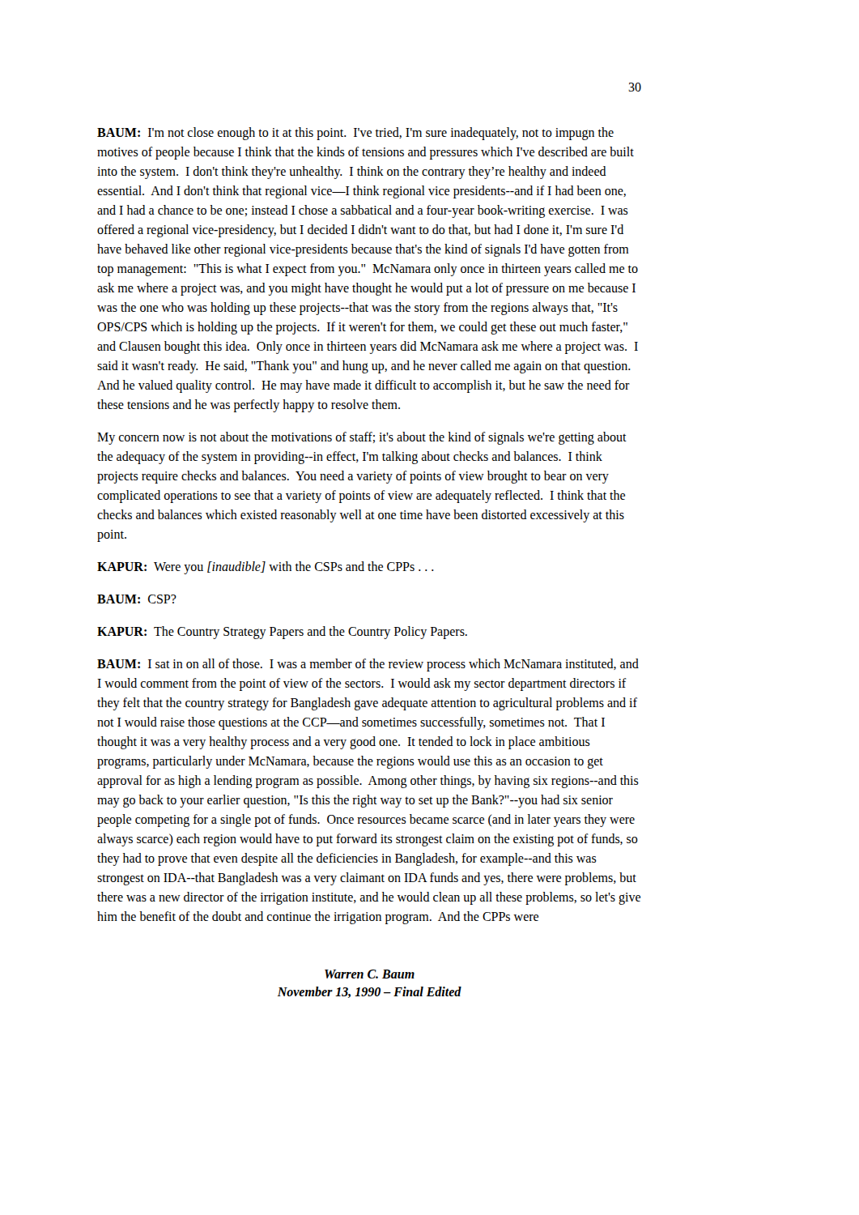30
BAUM: I'm not close enough to it at this point. I've tried, I'm sure inadequately, not to impugn the motives of people because I think that the kinds of tensions and pressures which I've described are built into the system. I don't think they're unhealthy. I think on the contrary they’re healthy and indeed essential. And I don't think that regional vice—I think regional vice presidents--and if I had been one, and I had a chance to be one; instead I chose a sabbatical and a four-year book-writing exercise. I was offered a regional vice-presidency, but I decided I didn't want to do that, but had I done it, I'm sure I'd have behaved like other regional vice-presidents because that's the kind of signals I'd have gotten from top management: "This is what I expect from you." McNamara only once in thirteen years called me to ask me where a project was, and you might have thought he would put a lot of pressure on me because I was the one who was holding up these projects--that was the story from the regions always that, "It's OPS/CPS which is holding up the projects. If it weren't for them, we could get these out much faster," and Clausen bought this idea. Only once in thirteen years did McNamara ask me where a project was. I said it wasn't ready. He said, "Thank you" and hung up, and he never called me again on that question. And he valued quality control. He may have made it difficult to accomplish it, but he saw the need for these tensions and he was perfectly happy to resolve them.
My concern now is not about the motivations of staff; it's about the kind of signals we're getting about the adequacy of the system in providing--in effect, I'm talking about checks and balances. I think projects require checks and balances. You need a variety of points of view brought to bear on very complicated operations to see that a variety of points of view are adequately reflected. I think that the checks and balances which existed reasonably well at one time have been distorted excessively at this point.
KAPUR: Were you [inaudible] with the CSPs and the CPPs . . .
BAUM: CSP?
KAPUR: The Country Strategy Papers and the Country Policy Papers.
BAUM: I sat in on all of those. I was a member of the review process which McNamara instituted, and I would comment from the point of view of the sectors. I would ask my sector department directors if they felt that the country strategy for Bangladesh gave adequate attention to agricultural problems and if not I would raise those questions at the CCP—and sometimes successfully, sometimes not. That I thought it was a very healthy process and a very good one. It tended to lock in place ambitious programs, particularly under McNamara, because the regions would use this as an occasion to get approval for as high a lending program as possible. Among other things, by having six regions--and this may go back to your earlier question, "Is this the right way to set up the Bank?"--you had six senior people competing for a single pot of funds. Once resources became scarce (and in later years they were always scarce) each region would have to put forward its strongest claim on the existing pot of funds, so they had to prove that even despite all the deficiencies in Bangladesh, for example--and this was strongest on IDA--that Bangladesh was a very claimant on IDA funds and yes, there were problems, but there was a new director of the irrigation institute, and he would clean up all these problems, so let's give him the benefit of the doubt and continue the irrigation program. And the CPPs were
Warren C. Baum
November 13, 1990 – Final Edited